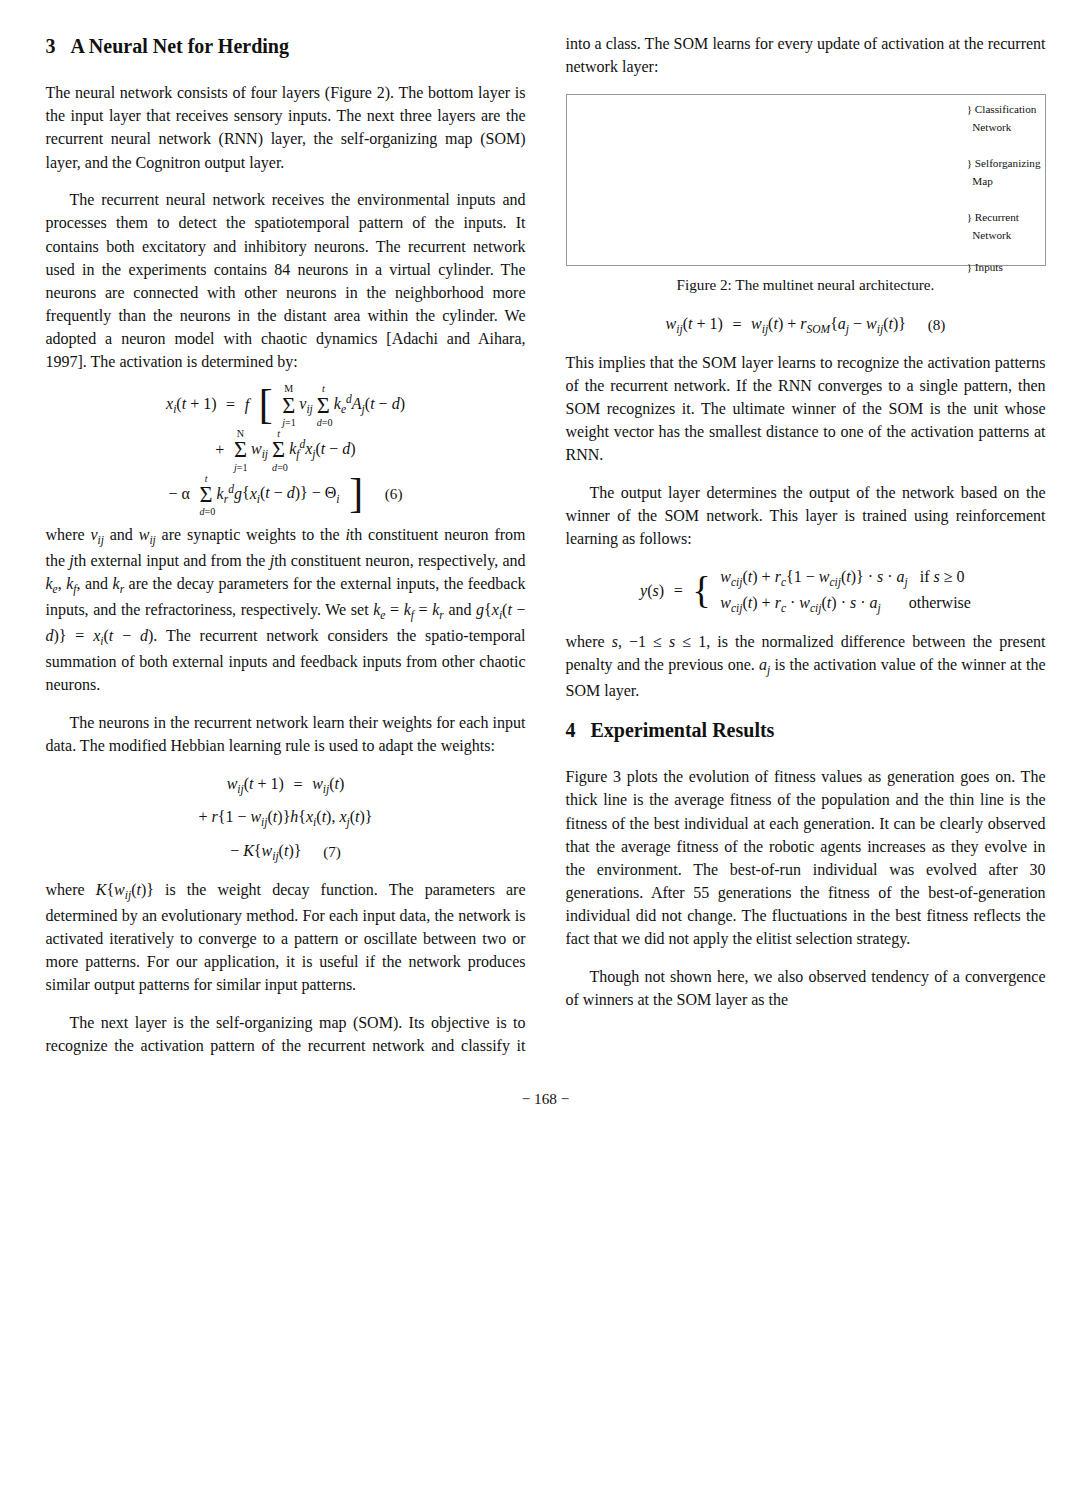3 A Neural Net for Herding
The neural network consists of four layers (Figure 2). The bottom layer is the input layer that receives sensory inputs. The next three layers are the recurrent neural network (RNN) layer, the self-organizing map (SOM) layer, and the Cognitron output layer.
The recurrent neural network receives the environmental inputs and processes them to detect the spatiotemporal pattern of the inputs. It contains both excitatory and inhibitory neurons. The recurrent network used in the experiments contains 84 neurons in a virtual cylinder. The neurons are connected with other neurons in the neighborhood more frequently than the neurons in the distant area within the cylinder. We adopted a neuron model with chaotic dynamics [Adachi and Aihara, 1997]. The activation is determined by:
xi(t + 1) = f [ ΣMj=1 vij Σtd=0 kedAj(t − d)
+ ΣNj=1 wij Σtd=0 kfdxj(t − d)
− α Σtd=0 krdg{xi(t − d)} − Θi ] (6)
where vij and wij are synaptic weights to the ith constituent neuron from the jth external input and from the jth constituent neuron, respectively, and ke, kf, and kr are the decay parameters for the external inputs, the feedback inputs, and the refractoriness, respectively. We set ke = kf = kr and g{xi(t − d)} = xi(t − d). The recurrent network considers the spatio-temporal summation of both external inputs and feedback inputs from other chaotic neurons.
The neurons in the recurrent network learn their weights for each input data. The modified Hebbian learning rule is used to adapt the weights:
wij(t + 1) = wij(t)
+ r{1 − wij(t)}h{xi(t), xj(t)}
− K{wij(t)} (7)
where K{wij(t)} is the weight decay function. The parameters are determined by an evolutionary method. For each input data, the network is activated iteratively to converge to a pattern or oscillate between two or more patterns. For our application, it is useful if the network produces similar output patterns for similar input patterns.
The next layer is the self-organizing map (SOM). Its objective is to recognize the activation pattern of the recurrent network and classify it into a class. The SOM learns for every update of activation at the recurrent network layer:
} Classification
Network
} Selforganizing
Map
} Recurrent
Network
} Inputs
Figure 2: The multinet neural architecture.
wij(t + 1) = wij(t) + rSOM{aj − wij(t)} (8)
This implies that the SOM layer learns to recognize the activation patterns of the recurrent network. If the RNN converges to a single pattern, then SOM recognizes it. The ultimate winner of the SOM is the unit whose weight vector has the smallest distance to one of the activation patterns at RNN.
The output layer determines the output of the network based on the winner of the SOM network. This layer is trained using reinforcement learning as follows:
y(s) = { wcij(t) + rc{1 − wcij(t)} · s · aj if s ≥ 0 wcij(t) + rc · wcij(t) · s · aj otherwise
where s, −1 ≤ s ≤ 1, is the normalized difference between the present penalty and the previous one. aj is the activation value of the winner at the SOM layer.
4 Experimental Results
Figure 3 plots the evolution of fitness values as generation goes on. The thick line is the average fitness of the population and the thin line is the fitness of the best individual at each generation. It can be clearly observed that the average fitness of the robotic agents increases as they evolve in the environment. The best-of-run individual was evolved after 30 generations. After 55 generations the fitness of the best-of-generation individual did not change. The fluctuations in the best fitness reflects the fact that we did not apply the elitist selection strategy.
Though not shown here, we also observed tendency of a convergence of winners at the SOM layer as the
− 168 −